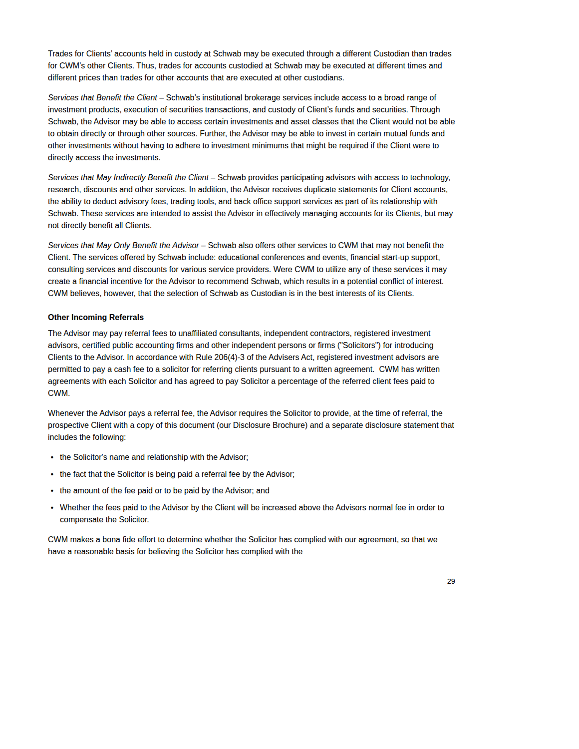Trades for Clients’ accounts held in custody at Schwab may be executed through a different Custodian than trades for CWM’s other Clients. Thus, trades for accounts custodied at Schwab may be executed at different times and different prices than trades for other accounts that are executed at other custodians.
Services that Benefit the Client – Schwab’s institutional brokerage services include access to a broad range of investment products, execution of securities transactions, and custody of Client’s funds and securities. Through Schwab, the Advisor may be able to access certain investments and asset classes that the Client would not be able to obtain directly or through other sources. Further, the Advisor may be able to invest in certain mutual funds and other investments without having to adhere to investment minimums that might be required if the Client were to directly access the investments.
Services that May Indirectly Benefit the Client – Schwab provides participating advisors with access to technology, research, discounts and other services. In addition, the Advisor receives duplicate statements for Client accounts, the ability to deduct advisory fees, trading tools, and back office support services as part of its relationship with Schwab. These services are intended to assist the Advisor in effectively managing accounts for its Clients, but may not directly benefit all Clients.
Services that May Only Benefit the Advisor – Schwab also offers other services to CWM that may not benefit the Client. The services offered by Schwab include: educational conferences and events, financial start-up support, consulting services and discounts for various service providers. Were CWM to utilize any of these services it may create a financial incentive for the Advisor to recommend Schwab, which results in a potential conflict of interest. CWM believes, however, that the selection of Schwab as Custodian is in the best interests of its Clients.
Other Incoming Referrals
The Advisor may pay referral fees to unaffiliated consultants, independent contractors, registered investment advisors, certified public accounting firms and other independent persons or firms ("Solicitors") for introducing Clients to the Advisor. In accordance with Rule 206(4)-3 of the Advisers Act, registered investment advisors are permitted to pay a cash fee to a solicitor for referring clients pursuant to a written agreement. CWM has written agreements with each Solicitor and has agreed to pay Solicitor a percentage of the referred client fees paid to CWM.
Whenever the Advisor pays a referral fee, the Advisor requires the Solicitor to provide, at the time of referral, the prospective Client with a copy of this document (our Disclosure Brochure) and a separate disclosure statement that includes the following:
the Solicitor's name and relationship with the Advisor;
the fact that the Solicitor is being paid a referral fee by the Advisor;
the amount of the fee paid or to be paid by the Advisor; and
Whether the fees paid to the Advisor by the Client will be increased above the Advisors normal fee in order to compensate the Solicitor.
CWM makes a bona fide effort to determine whether the Solicitor has complied with our agreement, so that we have a reasonable basis for believing the Solicitor has complied with the
29